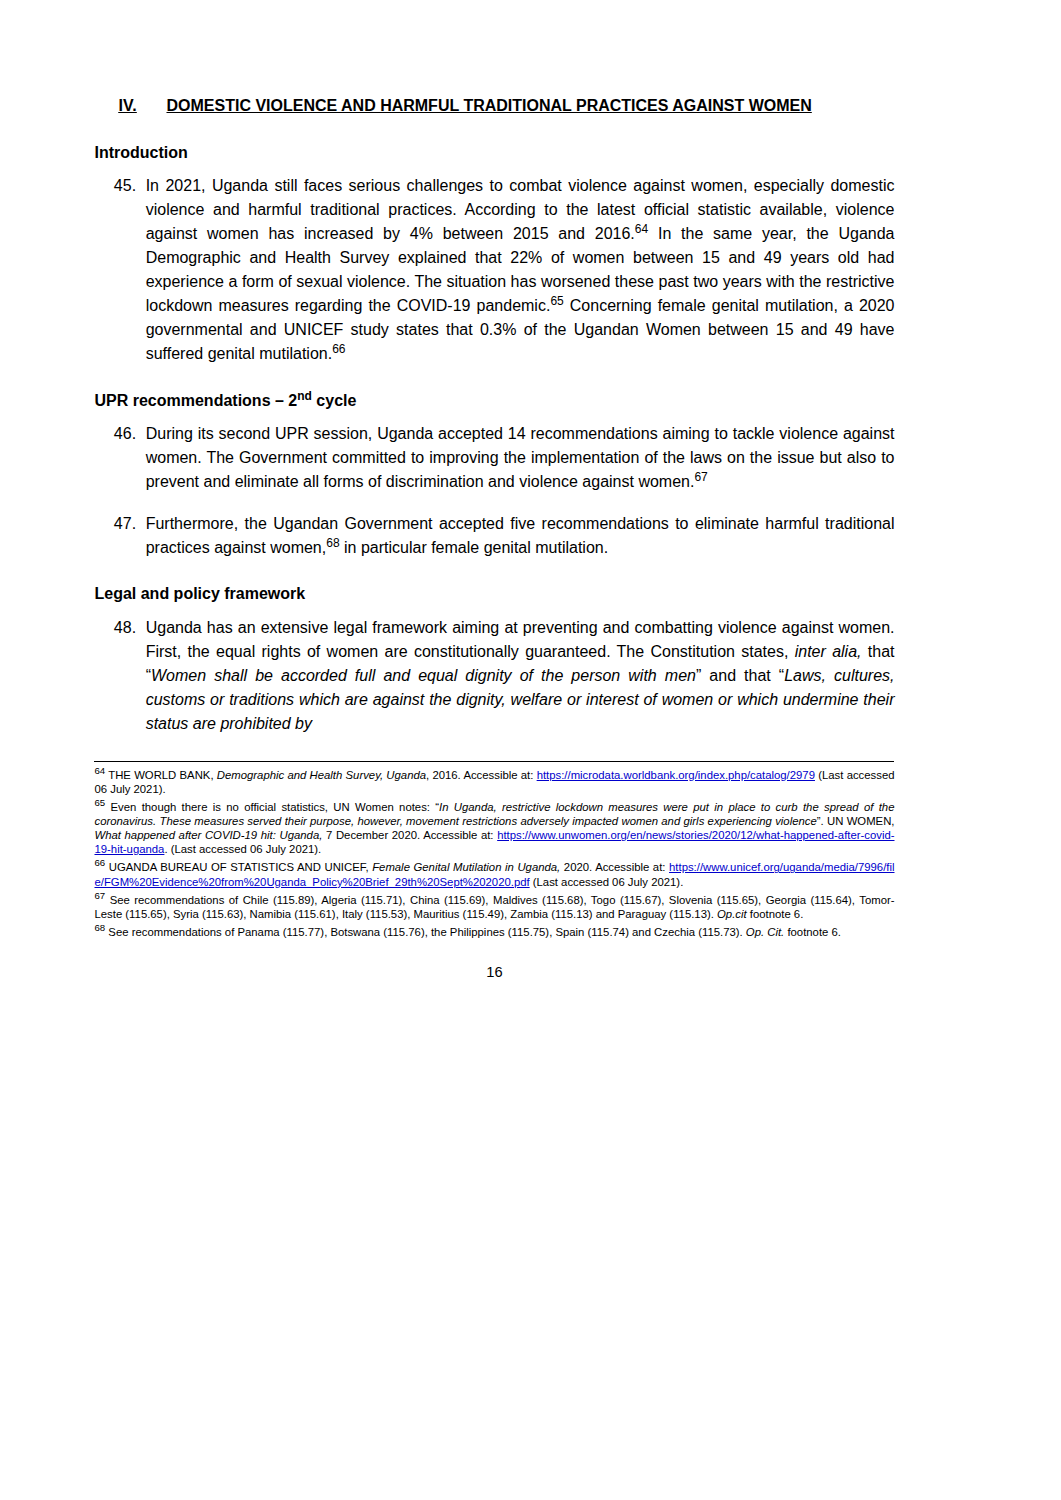IV. DOMESTIC VIOLENCE AND HARMFUL TRADITIONAL PRACTICES AGAINST WOMEN
Introduction
45.
In 2021, Uganda still faces serious challenges to combat violence against women, especially domestic violence and harmful traditional practices. According to the latest official statistic available, violence against women has increased by 4% between 2015 and 2016.64 In the same year, the Uganda Demographic and Health Survey explained that 22% of women between 15 and 49 years old had experience a form of sexual violence. The situation has worsened these past two years with the restrictive lockdown measures regarding the COVID-19 pandemic.65 Concerning female genital mutilation, a 2020 governmental and UNICEF study states that 0.3% of the Ugandan Women between 15 and 49 have suffered genital mutilation.66
UPR recommendations – 2nd cycle
46.
During its second UPR session, Uganda accepted 14 recommendations aiming to tackle violence against women. The Government committed to improving the implementation of the laws on the issue but also to prevent and eliminate all forms of discrimination and violence against women.67
47.
Furthermore, the Ugandan Government accepted five recommendations to eliminate harmful traditional practices against women,68 in particular female genital mutilation.
Legal and policy framework
48.
Uganda has an extensive legal framework aiming at preventing and combatting violence against women. First, the equal rights of women are constitutionally guaranteed. The Constitution states, inter alia, that “Women shall be accorded full and equal dignity of the person with men” and that “Laws, cultures, customs or traditions which are against the dignity, welfare or interest of women or which undermine their status are prohibited by
64 THE WORLD BANK, Demographic and Health Survey, Uganda, 2016. Accessible at: https://microdata.worldbank.org/index.php/catalog/2979 (Last accessed 06 July 2021).
65 Even though there is no official statistics, UN Women notes: “In Uganda, restrictive lockdown measures were put in place to curb the spread of the coronavirus. These measures served their purpose, however, movement restrictions adversely impacted women and girls experiencing violence”. UN WOMEN, What happened after COVID-19 hit: Uganda, 7 December 2020. Accessible at: https://www.unwomen.org/en/news/stories/2020/12/what-happened-after-covid-19-hit-uganda. (Last accessed 06 July 2021).
66 UGANDA BUREAU OF STATISTICS AND UNICEF, Female Genital Mutilation in Uganda, 2020. Accessible at: https://www.unicef.org/uganda/media/7996/file/FGM%20Evidence%20from%20Uganda_Policy%20Brief_29th%20Sept%202020.pdf (Last accessed 06 July 2021).
67 See recommendations of Chile (115.89), Algeria (115.71), China (115.69), Maldives (115.68), Togo (115.67), Slovenia (115.65), Georgia (115.64), Tomor-Leste (115.65), Syria (115.63), Namibia (115.61), Italy (115.53), Mauritius (115.49), Zambia (115.13) and Paraguay (115.13). Op.cit footnote 6.
68 See recommendations of Panama (115.77), Botswana (115.76), the Philippines (115.75), Spain (115.74) and Czechia (115.73). Op. Cit. footnote 6.
16